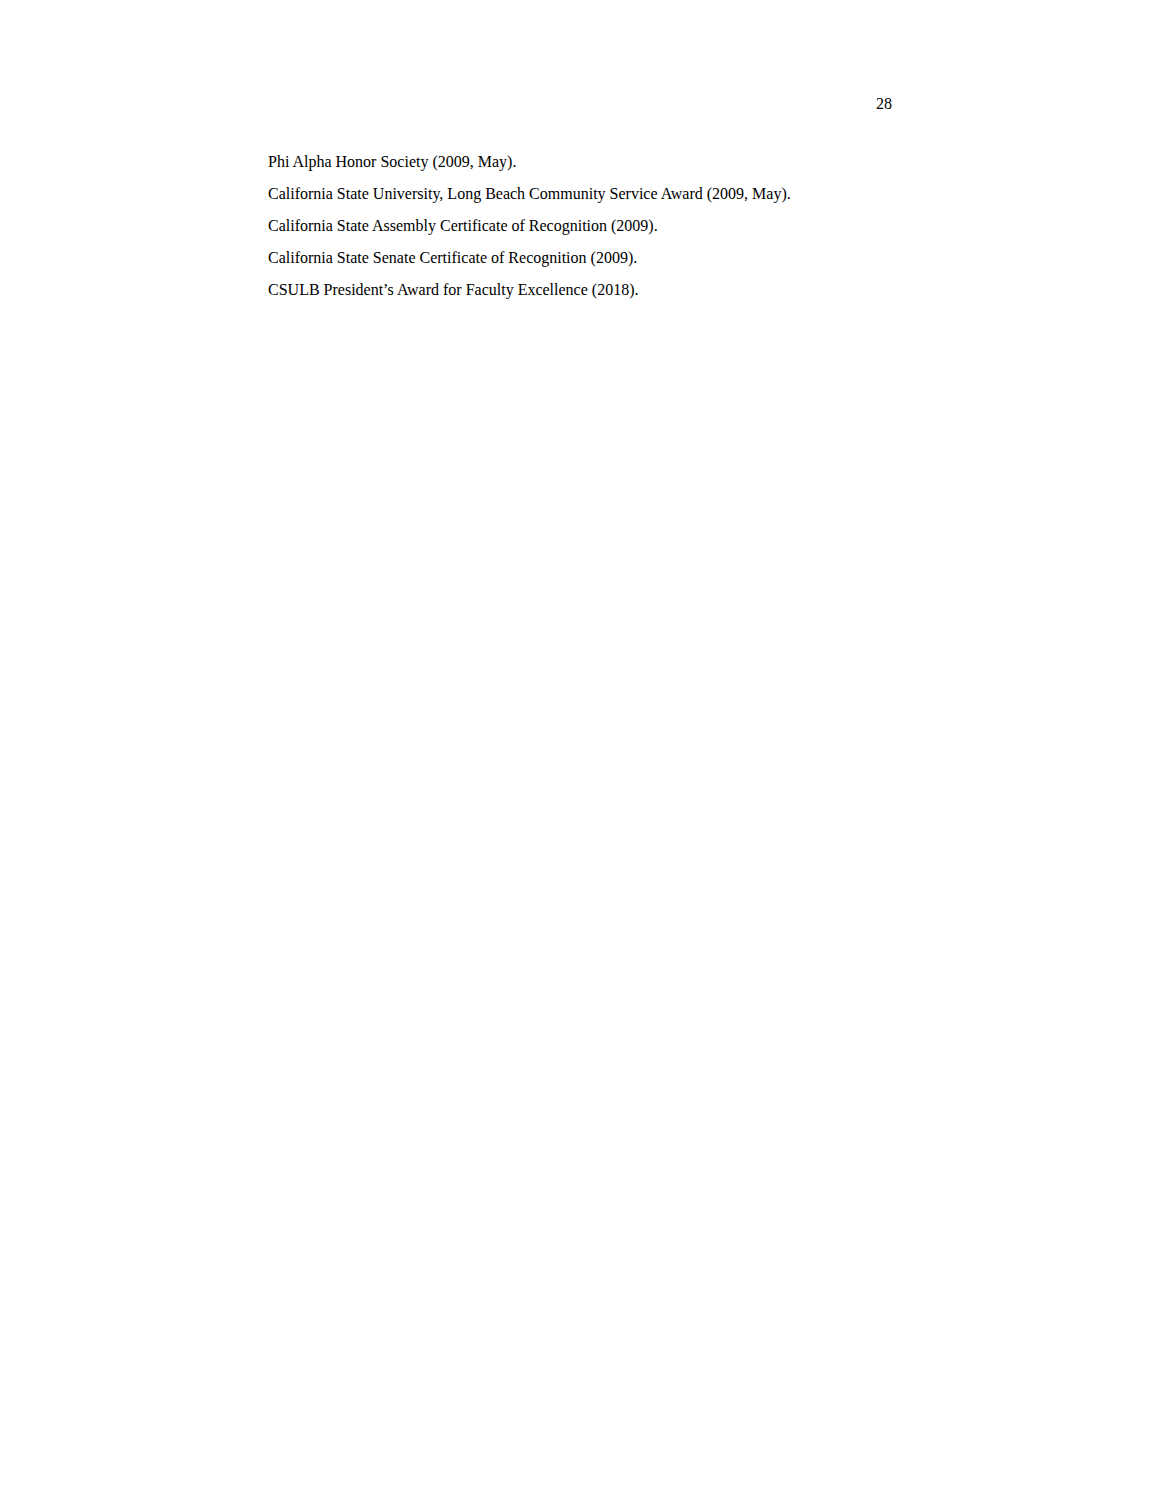28
Phi Alpha Honor Society (2009, May).
California State University, Long Beach Community Service Award (2009, May).
California State Assembly Certificate of Recognition (2009).
California State Senate Certificate of Recognition (2009).
CSULB President’s Award for Faculty Excellence (2018).